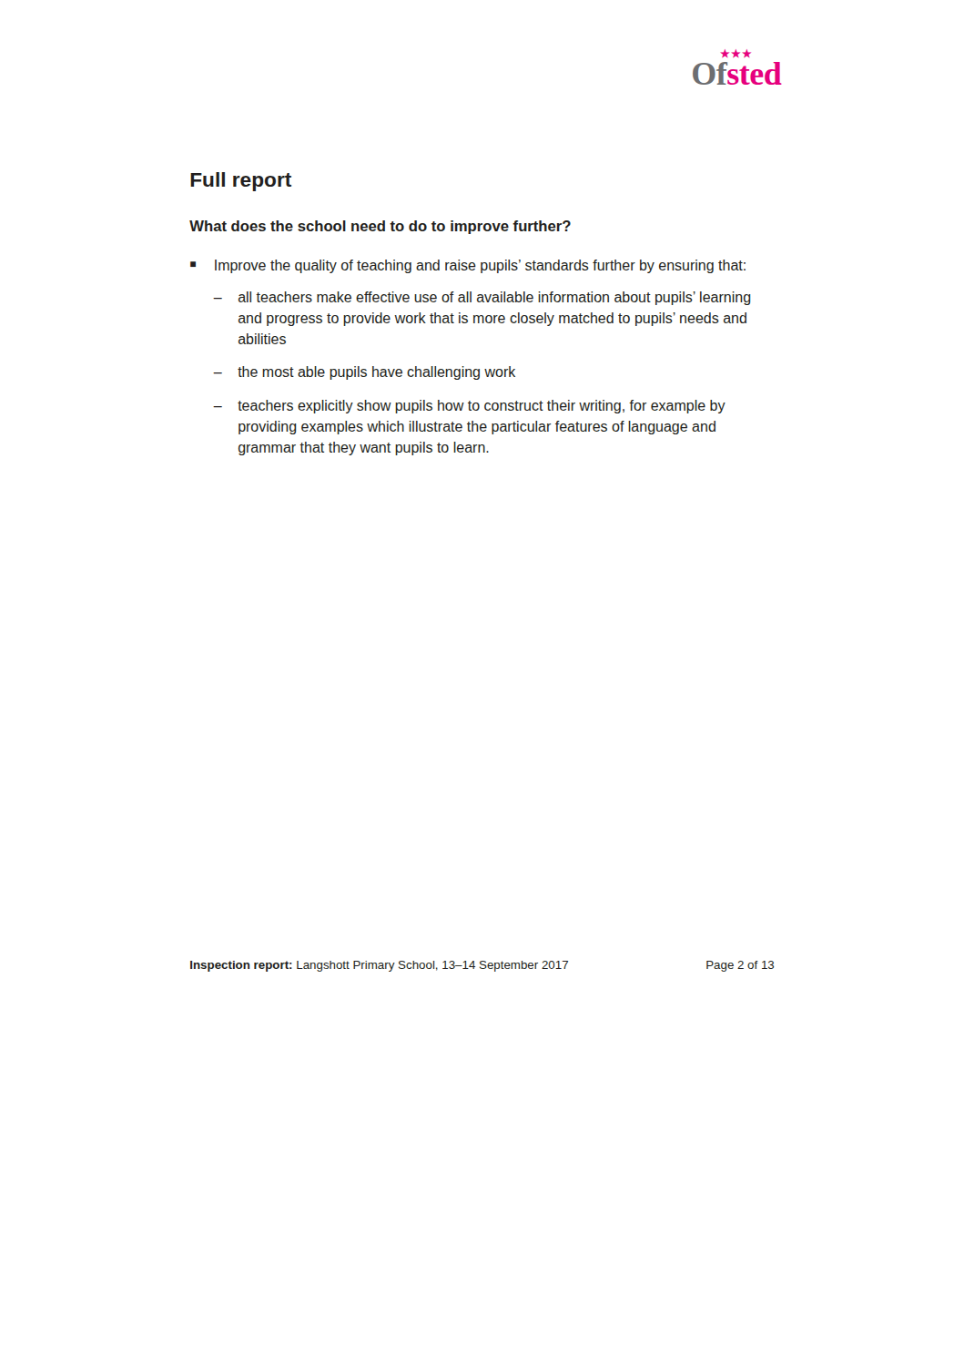★★★ Ofsted
Full report
What does the school need to do to improve further?
Improve the quality of teaching and raise pupils’ standards further by ensuring that:
all teachers make effective use of all available information about pupils’ learning and progress to provide work that is more closely matched to pupils’ needs and abilities
the most able pupils have challenging work
teachers explicitly show pupils how to construct their writing, for example by providing examples which illustrate the particular features of language and grammar that they want pupils to learn.
Inspection report: Langshott Primary School, 13–14 September 2017
Page 2 of 13